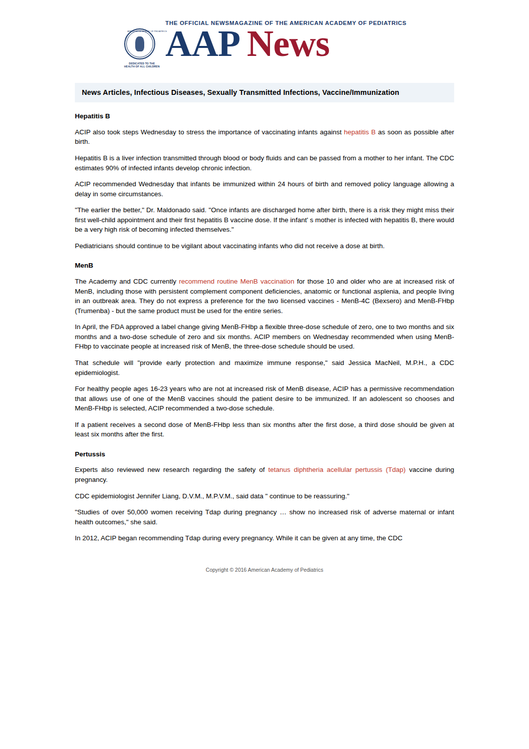The Official Newsmagazine of the American Academy of Pediatrics
AMERICAN ACADEMY OF PEDIATRICS
DEDICATED TO THE
HEALTH OF ALL CHILDREN
AAP News
News Articles, Infectious Diseases, Sexually Transmitted Infections, Vaccine/Immunization
Hepatitis B
ACIP also took steps Wednesday to stress the importance of vaccinating infants against hepatitis B as soon as possible after birth.
Hepatitis B is a liver infection transmitted through blood or body fluids and can be passed from a mother to her infant. The CDC estimates 90% of infected infants develop chronic infection.
ACIP recommended Wednesday that infants be immunized within 24 hours of birth and removed policy language allowing a delay in some circumstances.
"The earlier the better," Dr. Maldonado said. "Once infants are discharged home after birth, there is a risk they might miss their first well-child appointment and their first hepatitis B vaccine dose. If the infant' s mother is infected with hepatitis B, there would be a very high risk of becoming infected themselves."
Pediatricians should continue to be vigilant about vaccinating infants who did not receive a dose at birth.
MenB
The Academy and CDC currently recommend routine MenB vaccination for those 10 and older who are at increased risk of MenB, including those with persistent complement component deficiencies, anatomic or functional asplenia, and people living in an outbreak area. They do not express a preference for the two licensed vaccines - MenB-4C (Bexsero) and MenB-FHbp (Trumenba) - but the same product must be used for the entire series.
In April, the FDA approved a label change giving MenB-FHbp a flexible three-dose schedule of zero, one to two months and six months and a two-dose schedule of zero and six months. ACIP members on Wednesday recommended when using MenB-FHbp to vaccinate people at increased risk of MenB, the three-dose schedule should be used.
That schedule will "provide early protection and maximize immune response," said Jessica MacNeil, M.P.H., a CDC epidemiologist.
For healthy people ages 16-23 years who are not at increased risk of MenB disease, ACIP has a permissive recommendation that allows use of one of the MenB vaccines should the patient desire to be immunized. If an adolescent so chooses and MenB-FHbp is selected, ACIP recommended a two-dose schedule.
If a patient receives a second dose of MenB-FHbp less than six months after the first dose, a third dose should be given at least six months after the first.
Pertussis
Experts also reviewed new research regarding the safety of tetanus diphtheria acellular pertussis (Tdap) vaccine during pregnancy.
CDC epidemiologist Jennifer Liang, D.V.M., M.P.V.M., said data " continue to be reassuring."
"Studies of over 50,000 women receiving Tdap during pregnancy … show no increased risk of adverse maternal or infant health outcomes," she said.
In 2012, ACIP began recommending Tdap during every pregnancy. While it can be given at any time, the CDC
Copyright © 2016 American Academy of Pediatrics